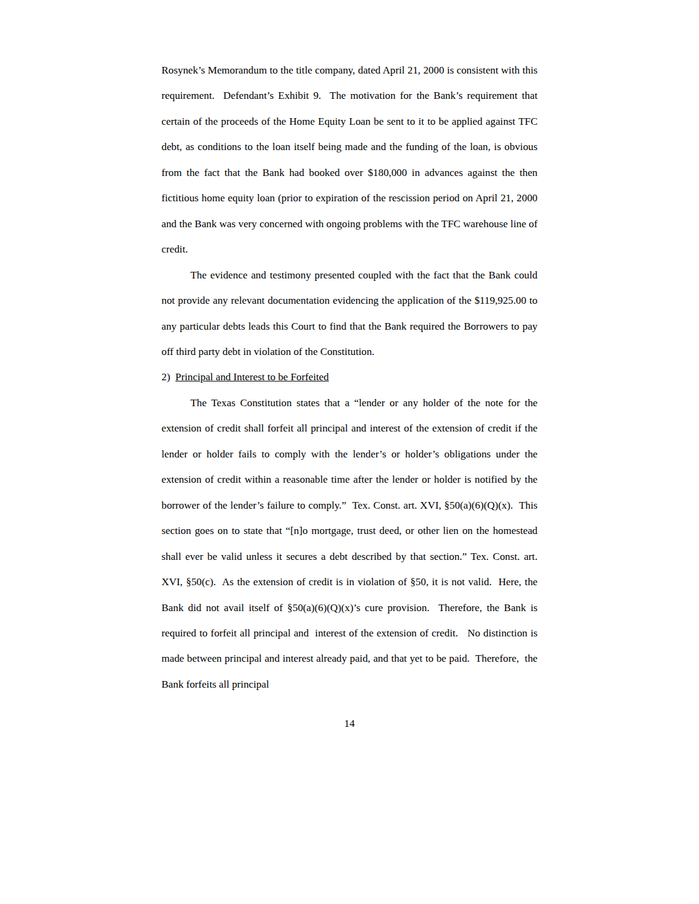Rosynek’s Memorandum to the title company, dated April 21, 2000 is consistent with this requirement. Defendant’s Exhibit 9. The motivation for the Bank’s requirement that certain of the proceeds of the Home Equity Loan be sent to it to be applied against TFC debt, as conditions to the loan itself being made and the funding of the loan, is obvious from the fact that the Bank had booked over $180,000 in advances against the then fictitious home equity loan (prior to expiration of the rescission period on April 21, 2000 and the Bank was very concerned with ongoing problems with the TFC warehouse line of credit.
The evidence and testimony presented coupled with the fact that the Bank could not provide any relevant documentation evidencing the application of the $119,925.00 to any particular debts leads this Court to find that the Bank required the Borrowers to pay off third party debt in violation of the Constitution.
2) Principal and Interest to be Forfeited
The Texas Constitution states that a “lender or any holder of the note for the extension of credit shall forfeit all principal and interest of the extension of credit if the lender or holder fails to comply with the lender’s or holder’s obligations under the extension of credit within a reasonable time after the lender or holder is notified by the borrower of the lender’s failure to comply.” Tex. Const. art. XVI, §50(a)(6)(Q)(x). This section goes on to state that “[n]o mortgage, trust deed, or other lien on the homestead shall ever be valid unless it secures a debt described by that section.” Tex. Const. art. XVI, §50(c). As the extension of credit is in violation of §50, it is not valid. Here, the Bank did not avail itself of §50(a)(6)(Q)(x)’s cure provision. Therefore, the Bank is required to forfeit all principal and interest of the extension of credit. No distinction is made between principal and interest already paid, and that yet to be paid. Therefore, the Bank forfeits all principal
14